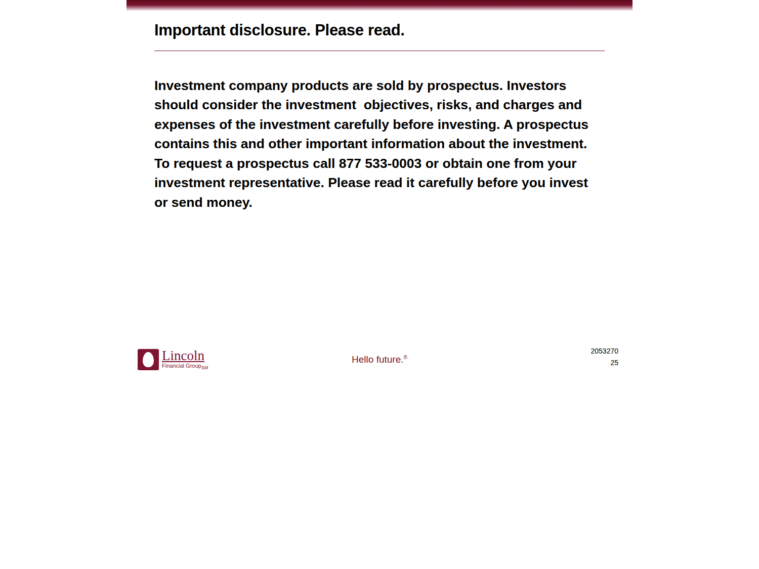Important disclosure. Please read.
Investment company products are sold by prospectus. Investors should consider the investment objectives, risks, and charges and expenses of the investment carefully before investing. A prospectus contains this and other important information about the investment. To request a prospectus call 877 533-0003 or obtain one from your investment representative. Please read it carefully before you invest or send money.
Lincoln Financial GroupSM
Hello future.®
2053270
25